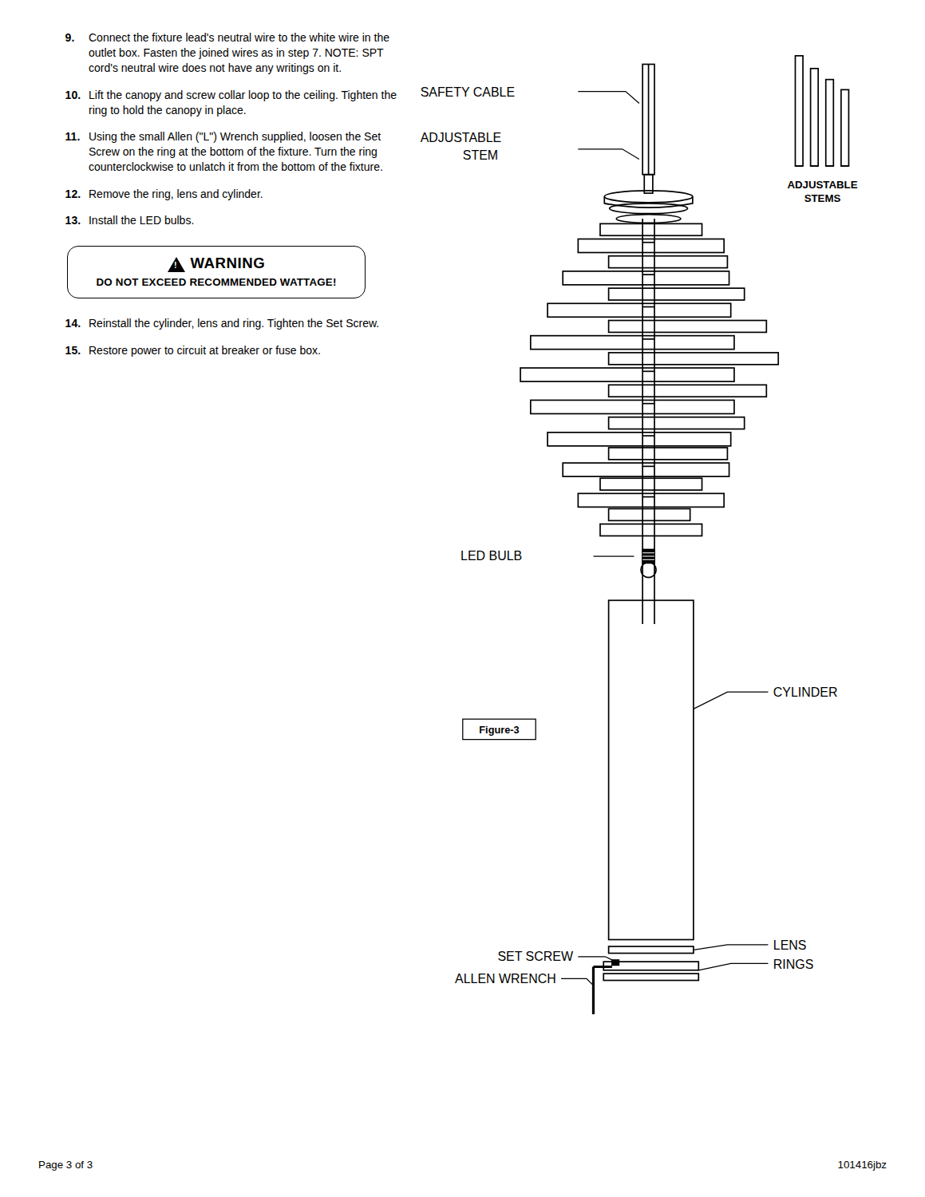9. Connect the fixture lead's neutral wire to the white wire in the outlet box. Fasten the joined wires as in step 7. NOTE: SPT cord's neutral wire does not have any writings on it.
10. Lift the canopy and screw collar loop to the ceiling. Tighten the ring to hold the canopy in place.
11. Using the small Allen ("L") Wrench supplied, loosen the Set Screw on the ring at the bottom of the fixture. Turn the ring counterclockwise to unlatch it from the bottom of the fixture.
12. Remove the ring, lens and cylinder.
13. Install the LED bulbs.
WARNING
DO NOT EXCEED RECOMMENDED WATTAGE!
14. Reinstall the cylinder, lens and ring. Tighten the Set Screw.
15. Restore power to circuit at breaker or fuse box.
SAFETY CABLE ADJUSTABLE STEM ADJUSTABLE STEMS LED BULB CYLINDER LENS RINGS SET SCREW ALLEN WRENCH Figure-3
Page 3 of 3 101416jbz